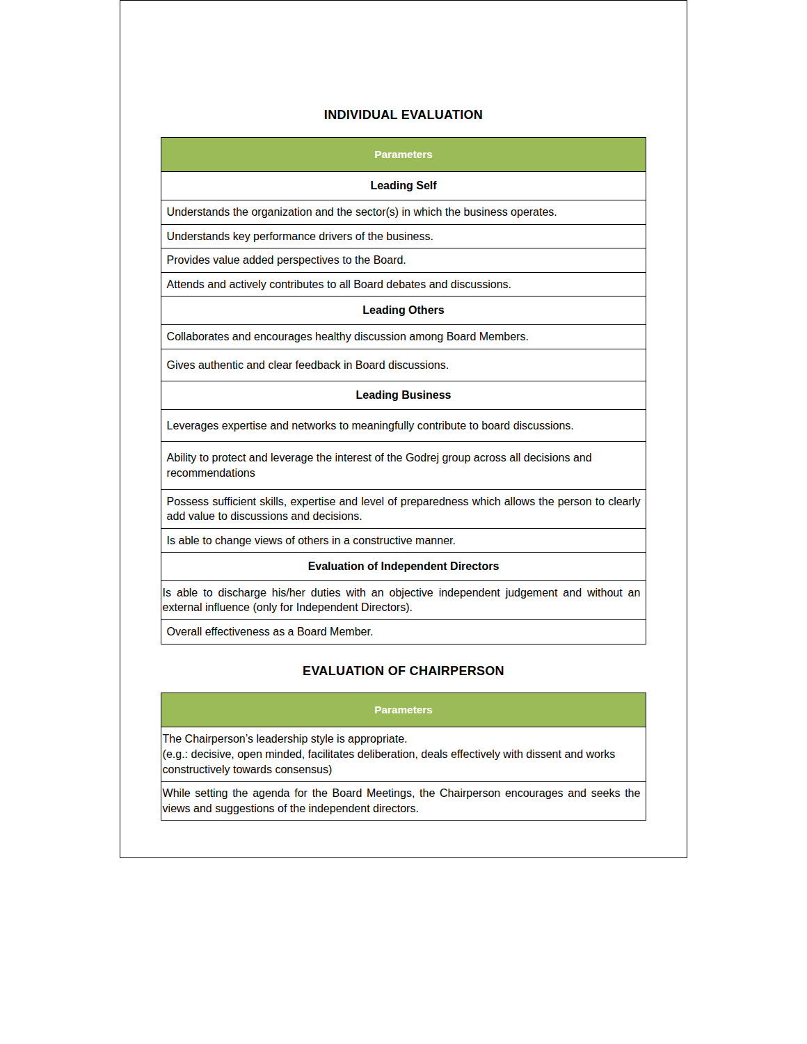INDIVIDUAL EVALUATION
| Parameters |
| Leading Self |
| Understands the organization and the sector(s) in which the business operates. |
| Understands key performance drivers of the business. |
| Provides value added perspectives to the Board. |
| Attends and actively contributes to all Board debates and discussions. |
| Leading Others |
| Collaborates and encourages healthy discussion among Board Members. |
| Gives authentic and clear feedback in Board discussions. |
| Leading Business |
| Leverages expertise and networks to meaningfully contribute to board discussions. |
| Ability to protect and leverage the interest of the Godrej group across all decisions and recommendations |
| Possess sufficient skills, expertise and level of preparedness which allows the person to clearly add value to discussions and decisions. |
| Is able to change views of others in a constructive manner. |
| Evaluation of Independent Directors |
| Is able to discharge his/her duties with an objective independent judgement and without an external influence (only for Independent Directors). |
| Overall effectiveness as a Board Member. |
EVALUATION OF CHAIRPERSON
| Parameters |
| The Chairperson’s leadership style is appropriate. (e.g.: decisive, open minded, facilitates deliberation, deals effectively with dissent and works constructively towards consensus) |
| While setting the agenda for the Board Meetings, the Chairperson encourages and seeks the views and suggestions of the independent directors. |